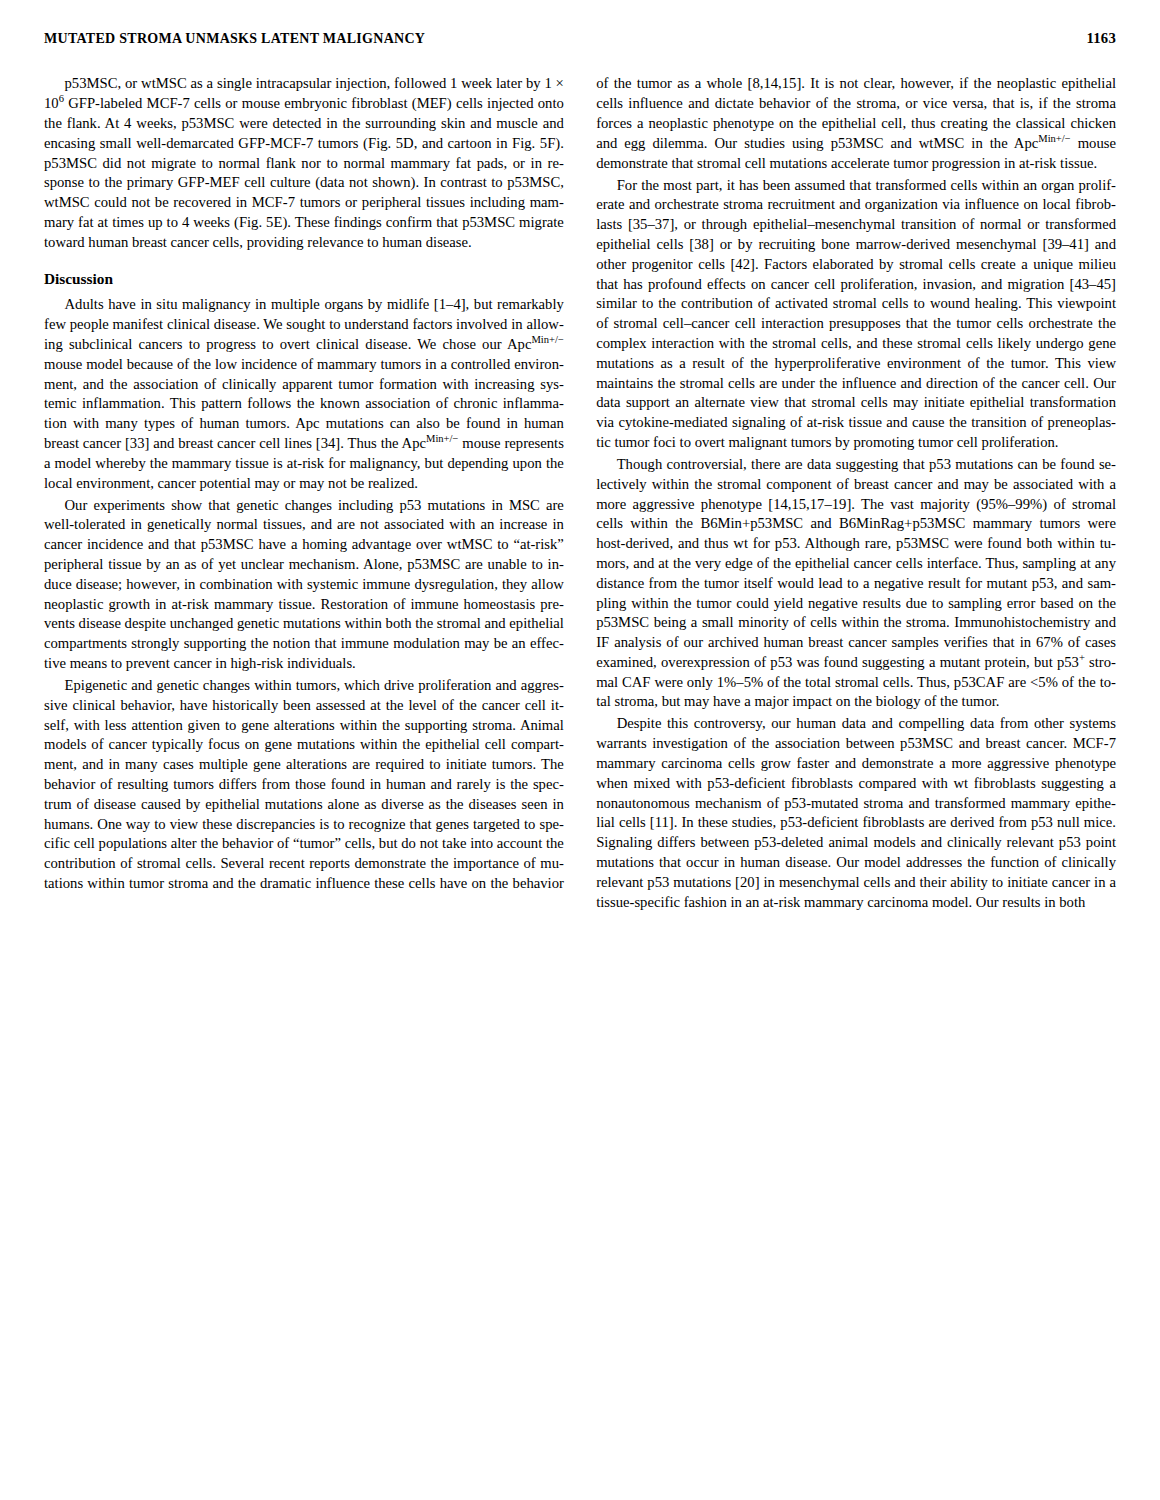Mutated stroma unmasks latent malignancy 1163
p53MSC, or wtMSC as a single intracapsular injection, followed 1 week later by 1 × 106 GFP-labeled MCF-7 cells or mouse embryonic fibroblast (MEF) cells injected onto the flank. At 4 weeks, p53MSC were detected in the surrounding skin and muscle and encasing small well-demarcated GFP-MCF-7 tumors (Fig. 5D, and cartoon in Fig. 5F). p53MSC did not migrate to normal flank nor to normal mammary fat pads, or in response to the primary GFP-MEF cell culture (data not shown). In contrast to p53MSC, wtMSC could not be recovered in MCF-7 tumors or peripheral tissues including mammary fat at times up to 4 weeks (Fig. 5E). These findings confirm that p53MSC migrate toward human breast cancer cells, providing relevance to human disease.
Discussion
Adults have in situ malignancy in multiple organs by midlife [1–4], but remarkably few people manifest clinical disease. We sought to understand factors involved in allowing subclinical cancers to progress to overt clinical disease. We chose our ApcMin+/− mouse model because of the low incidence of mammary tumors in a controlled environment, and the association of clinically apparent tumor formation with increasing systemic inflammation. This pattern follows the known association of chronic inflammation with many types of human tumors. Apc mutations can also be found in human breast cancer [33] and breast cancer cell lines [34]. Thus the ApcMin+/− mouse represents a model whereby the mammary tissue is at-risk for malignancy, but depending upon the local environment, cancer potential may or may not be realized.
Our experiments show that genetic changes including p53 mutations in MSC are well-tolerated in genetically normal tissues, and are not associated with an increase in cancer incidence and that p53MSC have a homing advantage over wtMSC to “at-risk” peripheral tissue by an as of yet unclear mechanism. Alone, p53MSC are unable to induce disease; however, in combination with systemic immune dysregulation, they allow neoplastic growth in at-risk mammary tissue. Restoration of immune homeostasis prevents disease despite unchanged genetic mutations within both the stromal and epithelial compartments strongly supporting the notion that immune modulation may be an effective means to prevent cancer in high-risk individuals.
Epigenetic and genetic changes within tumors, which drive proliferation and aggressive clinical behavior, have historically been assessed at the level of the cancer cell itself, with less attention given to gene alterations within the supporting stroma. Animal models of cancer typically focus on gene mutations within the epithelial cell compartment, and in many cases multiple gene alterations are required to initiate tumors. The behavior of resulting tumors differs from those found in human and rarely is the spectrum of disease caused by epithelial mutations alone as diverse as the diseases seen in humans. One way to view these discrepancies is to recognize that genes targeted to specific cell populations alter the behavior of “tumor” cells, but do not take into account the contribution of stromal cells. Several recent reports demonstrate the importance of mutations within tumor stroma and the dramatic influence these cells have on the behavior of the tumor as a whole [8,14,15]. It is not clear, however, if the neoplastic epithelial cells influence and dictate behavior of the stroma, or vice versa, that is, if the stroma forces a neoplastic phenotype on the epithelial cell, thus creating the classical chicken and egg dilemma. Our studies using p53MSC and wtMSC in the ApcMin+/− mouse demonstrate that stromal cell mutations accelerate tumor progression in at-risk tissue.
For the most part, it has been assumed that transformed cells within an organ proliferate and orchestrate stroma recruitment and organization via influence on local fibroblasts [35–37], or through epithelial–mesenchymal transition of normal or transformed epithelial cells [38] or by recruiting bone marrow-derived mesenchymal [39–41] and other progenitor cells [42]. Factors elaborated by stromal cells create a unique milieu that has profound effects on cancer cell proliferation, invasion, and migration [43–45] similar to the contribution of activated stromal cells to wound healing. This viewpoint of stromal cell–cancer cell interaction presupposes that the tumor cells orchestrate the complex interaction with the stromal cells, and these stromal cells likely undergo gene mutations as a result of the hyperproliferative environment of the tumor. This view maintains the stromal cells are under the influence and direction of the cancer cell. Our data support an alternate view that stromal cells may initiate epithelial transformation via cytokine-mediated signaling of at-risk tissue and cause the transition of preneoplastic tumor foci to overt malignant tumors by promoting tumor cell proliferation.
Though controversial, there are data suggesting that p53 mutations can be found selectively within the stromal component of breast cancer and may be associated with a more aggressive phenotype [14,15,17–19]. The vast majority (95%–99%) of stromal cells within the B6Min+p53MSC and B6MinRag+p53MSC mammary tumors were host-derived, and thus wt for p53. Although rare, p53MSC were found both within tumors, and at the very edge of the epithelial cancer cells interface. Thus, sampling at any distance from the tumor itself would lead to a negative result for mutant p53, and sampling within the tumor could yield negative results due to sampling error based on the p53MSC being a small minority of cells within the stroma. Immunohistochemistry and IF analysis of our archived human breast cancer samples verifies that in 67% of cases examined, overexpression of p53 was found suggesting a mutant protein, but p53+ stromal CAF were only 1%–5% of the total stromal cells. Thus, p53CAF are <5% of the total stroma, but may have a major impact on the biology of the tumor.
Despite this controversy, our human data and compelling data from other systems warrants investigation of the association between p53MSC and breast cancer. MCF-7 mammary carcinoma cells grow faster and demonstrate a more aggressive phenotype when mixed with p53-deficient fibroblasts compared with wt fibroblasts suggesting a nonautonomous mechanism of p53-mutated stroma and transformed mammary epithelial cells [11]. In these studies, p53-deficient fibroblasts are derived from p53 null mice. Signaling differs between p53-deleted animal models and clinically relevant p53 point mutations that occur in human disease. Our model addresses the function of clinically relevant p53 mutations [20] in mesenchymal cells and their ability to initiate cancer in a tissue-specific fashion in an at-risk mammary carcinoma model. Our results in both